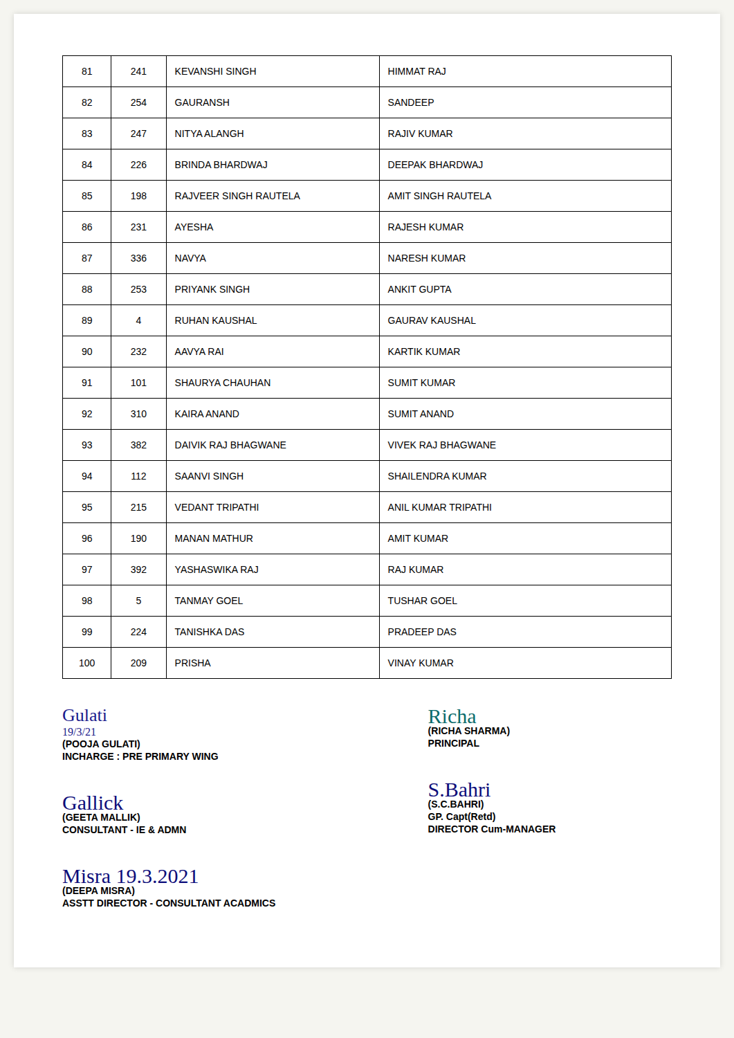| 81 | 241 | KEVANSHI SINGH | HIMMAT RAJ |
| 82 | 254 | GAURANSH | SANDEEP |
| 83 | 247 | NITYA ALANGH | RAJIV KUMAR |
| 84 | 226 | BRINDA BHARDWAJ | DEEPAK BHARDWAJ |
| 85 | 198 | RAJVEER SINGH RAUTELA | AMIT SINGH RAUTELA |
| 86 | 231 | AYESHA | RAJESH KUMAR |
| 87 | 336 | NAVYA | NARESH KUMAR |
| 88 | 253 | PRIYANK SINGH | ANKIT GUPTA |
| 89 | 4 | RUHAN KAUSHAL | GAURAV KAUSHAL |
| 90 | 232 | AAVYA RAI | KARTIK KUMAR |
| 91 | 101 | SHAURYA CHAUHAN | SUMIT KUMAR |
| 92 | 310 | KAIRA ANAND | SUMIT ANAND |
| 93 | 382 | DAIVIK RAJ BHAGWANE | VIVEK RAJ BHAGWANE |
| 94 | 112 | SAANVI SINGH | SHAILENDRA KUMAR |
| 95 | 215 | VEDANT TRIPATHI | ANIL KUMAR TRIPATHI |
| 96 | 190 | MANAN MATHUR | AMIT KUMAR |
| 97 | 392 | YASHASWIKA RAJ | RAJ KUMAR |
| 98 | 5 | TANMAY GOEL | TUSHAR GOEL |
| 99 | 224 | TANISHKA DAS | PRADEEP DAS |
| 100 | 209 | PRISHA | VINAY KUMAR |
Gulati
19/3/21
(POOJA GULATI)
INCHARGE : PRE PRIMARY WING
Gallick
(GEETA MALLIK)
CONSULTANT - IE & ADMN
Misra 19.3.2021
(DEEPA MISRA)
ASSTT DIRECTOR - CONSULTANT ACADMICS
Richa
(RICHA SHARMA)
PRINCIPAL
S.Bahri
(S.C.BAHRI)
GP. Capt(Retd)
DIRECTOR Cum-MANAGER